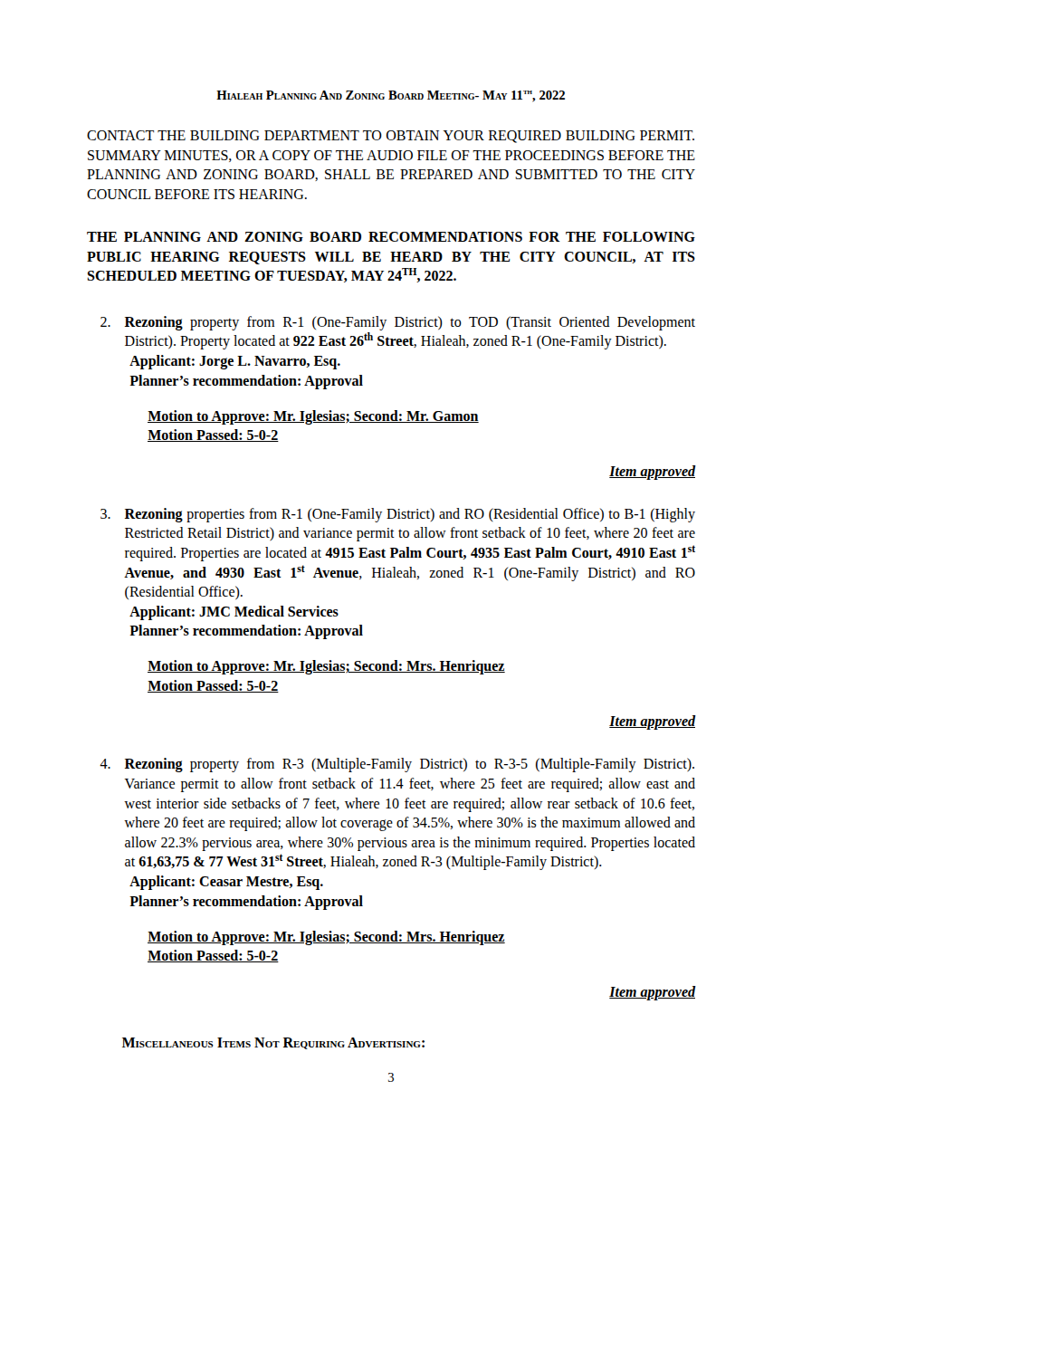Hialeah Planning And Zoning Board Meeting- May 11th, 2022
CONTACT THE BUILDING DEPARTMENT TO OBTAIN YOUR REQUIRED BUILDING PERMIT. SUMMARY MINUTES, OR A COPY OF THE AUDIO FILE OF THE PROCEEDINGS BEFORE THE PLANNING AND ZONING BOARD, SHALL BE PREPARED AND SUBMITTED TO THE CITY COUNCIL BEFORE ITS HEARING.
THE PLANNING AND ZONING BOARD RECOMMENDATIONS FOR THE FOLLOWING PUBLIC HEARING REQUESTS WILL BE HEARD BY THE CITY COUNCIL, AT ITS SCHEDULED MEETING OF TUESDAY, MAY 24TH, 2022.
2.
Rezoning property from R-1 (One-Family District) to TOD (Transit Oriented Development District). Property located at 922 East 26th Street, Hialeah, zoned R-1 (One-Family District).
Applicant: Jorge L. Navarro, Esq.
Planner’s recommendation: Approval
Motion to Approve: Mr. Iglesias; Second: Mr. Gamon
Motion Passed: 5-0-2
Item approved
3.
Rezoning properties from R-1 (One-Family District) and RO (Residential Office) to B-1 (Highly Restricted Retail District) and variance permit to allow front setback of 10 feet, where 20 feet are required. Properties are located at 4915 East Palm Court, 4935 East Palm Court, 4910 East 1st Avenue, and 4930 East 1st Avenue, Hialeah, zoned R-1 (One-Family District) and RO (Residential Office).
Applicant: JMC Medical Services
Planner’s recommendation: Approval
Motion to Approve: Mr. Iglesias; Second: Mrs. Henriquez
Motion Passed: 5-0-2
Item approved
4.
Rezoning property from R-3 (Multiple-Family District) to R-3-5 (Multiple-Family District). Variance permit to allow front setback of 11.4 feet, where 25 feet are required; allow east and west interior side setbacks of 7 feet, where 10 feet are required; allow rear setback of 10.6 feet, where 20 feet are required; allow lot coverage of 34.5%, where 30% is the maximum allowed and allow 22.3% pervious area, where 30% pervious area is the minimum required. Properties located at 61,63,75 & 77 West 31st Street, Hialeah, zoned R-3 (Multiple-Family District).
Applicant: Ceasar Mestre, Esq.
Planner’s recommendation: Approval
Motion to Approve: Mr. Iglesias; Second: Mrs. Henriquez
Motion Passed: 5-0-2
Item approved
Miscellaneous Items Not Requiring Advertising:
3